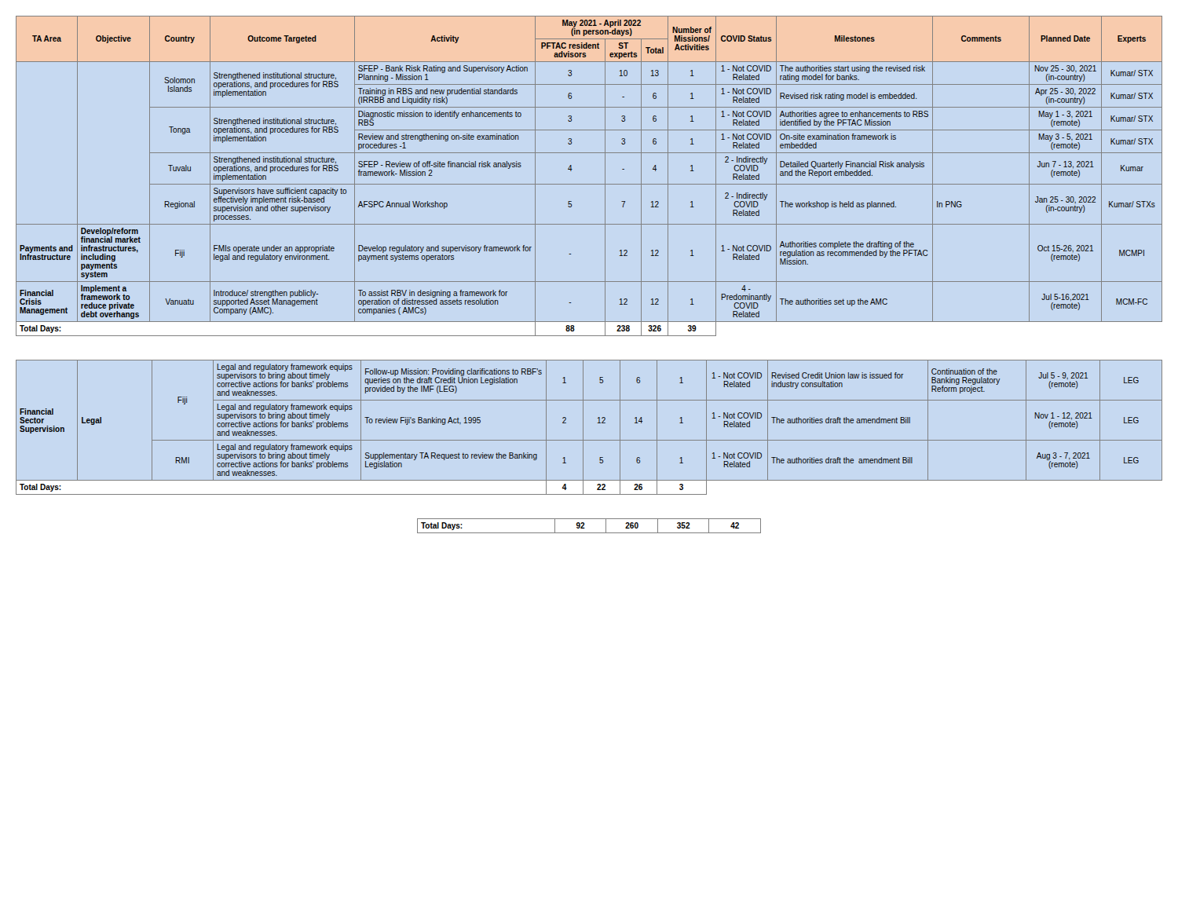| TA Area | Objective | Country | Outcome Targeted | Activity | May 2021 - April 2022 (in person-days) | Number of Missions/ Activities | COVID Status | Milestones | Comments | Planned Date | Experts |
| --- | --- | --- | --- | --- | --- | --- | --- | --- | --- | --- | --- |
| PFTAC resident advisors | ST experts | Total |
| | | Solomon Islands | Strengthened institutional structure, operations, and procedures for RBS implementation | SFEP - Bank Risk Rating and Supervisory Action Planning - Mission 1 | 3 | 10 | 13 | 1 | 1 - Not COVID Related | The authorities start using the revised risk rating model for banks. | | Nov 25 - 30, 2021 (in-country) | Kumar/ STX |
| Training in RBS and new prudential standards (IRRBB and Liquidity risk) | 6 | - | 6 | 1 | 1 - Not COVID Related | Revised risk rating model is embedded. | | Apr 25 - 30, 2022 (in-country) | Kumar/ STX |
| Tonga | Strengthened institutional structure, operations, and procedures for RBS implementation | Diagnostic mission to identify enhancements to RBS | 3 | 3 | 6 | 1 | 1 - Not COVID Related | Authorities agree to enhancements to RBS identified by the PFTAC Mission | | May 1 - 3, 2021 (remote) | Kumar/ STX |
| Review and strengthening on-site examination procedures -1 | 3 | 3 | 6 | 1 | 1 - Not COVID Related | On-site examination framework is embedded | | May 3 - 5, 2021 (remote) | Kumar/ STX |
| Tuvalu | Strengthened institutional structure, operations, and procedures for RBS implementation | SFEP - Review of off-site financial risk analysis framework- Mission 2 | 4 | - | 4 | 1 | 2 - Indirectly COVID Related | Detailed Quarterly Financial Risk analysis and the Report embedded. | | Jun 7 - 13, 2021 (remote) | Kumar |
| Regional | Supervisors have sufficient capacity to effectively implement risk-based supervision and other supervisory processes. | AFSPC Annual Workshop | 5 | 7 | 12 | 1 | 2 - Indirectly COVID Related | The workshop is held as planned. | In PNG | Jan 25 - 30, 2022 (in-country) | Kumar/ STXs |
| Payments and Infrastructure | Develop/reform financial market infrastructures, including payments system | Fiji | FMIs operate under an appropriate legal and regulatory environment. | Develop regulatory and supervisory framework for payment systems operators | - | 12 | 12 | 1 | 1 - Not COVID Related | Authorities complete the drafting of the regulation as recommended by the PFTAC Mission. | | Oct 15-26, 2021 (remote) | MCMPI |
| Financial Crisis Management | Implement a framework to reduce private debt overhangs | Vanuatu | Introduce/ strengthen publicly-supported Asset Management Company (AMC). | To assist RBV in designing a framework for operation of distressed assets resolution companies ( AMCs) | - | 12 | 12 | 1 | 4 - Predominantly COVID Related | The authorities set up the AMC | | Jul 5-16,2021 (remote) | MCM-FC |
| Total Days: | 88 | 238 | 326 | 39 | |
| Financial Sector Supervision | Legal | Fiji | Legal and regulatory framework equips supervisors to bring about timely corrective actions for banks' problems and weaknesses. | Follow-up Mission: Providing clarifications to RBF's queries on the draft Credit Union Legislation provided by the IMF (LEG) | 1 | 5 | 6 | 1 | 1 - Not COVID Related | Revised Credit Union law is issued for industry consultation | Continuation of the Banking Regulatory Reform project. | Jul 5 - 9, 2021 (remote) | LEG |
| Legal and regulatory framework equips supervisors to bring about timely corrective actions for banks' problems and weaknesses. | To review Fiji's Banking Act, 1995 | 2 | 12 | 14 | 1 | 1 - Not COVID Related | The authorities draft the amendment Bill | | Nov 1 - 12, 2021 (remote) | LEG |
| RMI | Legal and regulatory framework equips supervisors to bring about timely corrective actions for banks' problems and weaknesses. | Supplementary TA Request to review the Banking Legislation | 1 | 5 | 6 | 1 | 1 - Not COVID Related | The authorities draft the amendment Bill | | Aug 3 - 7, 2021 (remote) | LEG |
| Total Days: | 4 | 22 | 26 | 3 | |
| Total Days: | 92 | 260 | 352 | 42 |